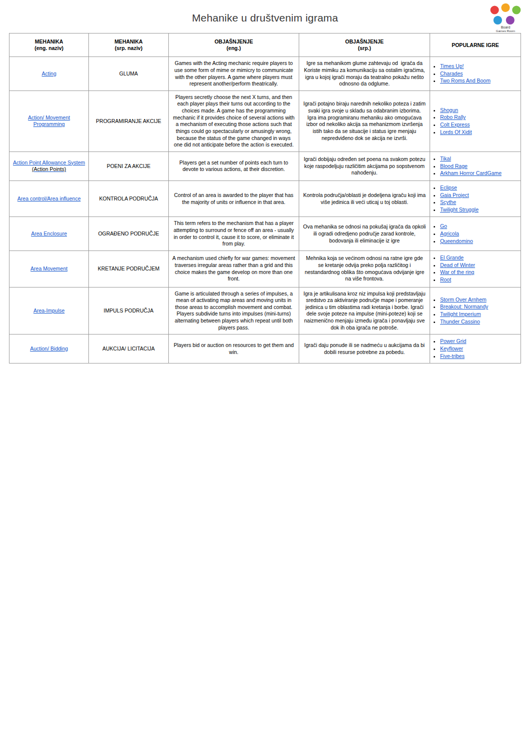Board Games Room
Mehanike u društvenim igrama
| MEHANIKA (eng. naziv) | MEHANIKA (srp. naziv) | OBJAŠNJENJE (eng.) | OBJAŠNJENJE (srp.) | POPULARNE IGRE |
| --- | --- | --- | --- | --- |
| Acting | GLUMA | Games with the Acting mechanic require players to use some form of mime or mimicry to communicate with the other players. A game where players must represent another/perform theatrically. | Igre sa mehanikom glume zahtevaju od igrača da Koriste mimiku za komunikaciju sa ostalim igračima, igra u kojoj igrači moraju da teatralno pokažu nešto odnosno da odglume. | Times Up! Charades Two Roms And Boom |
| Action/ Movement Programming | PROGRAMIRANJE AKCIJE | Players secretly choose the next X turns, and then each player plays their turns out according to the choices made. A game has the programming mechanic if it provides choice of several actions with a mechanism of executing those actions such that things could go spectacularly or amusingly wrong, because the status of the game changed in ways one did not anticipate before the action is executed. | Igrači potajno biraju narednih nekoliko poteza i zatim svaki igra svoje u skladu sa odabranim izborima. Igra ima programiranu mehaniku ako omogućava izbor od nekoliko akcija sa mehanizmom izvršenja istih tako da se situacije i status igre menjaju nepredviđeno dok se akcija ne izvrši. | Shogun Robo Rally Colt Express Lords Of Xidit |
| Action Point Allowance System (Action Points) | POENI ZA AKCIJE | Players get a set number of points each turn to devote to various actions, at their discretion. | Igrači dobijaju određen set poena na svakom potezu koje raspodeljuju različitim akcijama po sopstvenom nahođenju. | Tikal Blood Rage Arkham Horror CardGame |
| Area control/Area influence | KONTROLA PODRUČJA | Control of an area is awarded to the player that has the majority of units or influence in that area. | Kontrola područja/oblasti je dodeljena igraču koji ima više jedinica ili veći uticaj u toj oblasti. | Eclipse Gaia Project Scythe Twilight Struggle |
| Area Enclosure | OGRAĐENO PODRUČJE | This term refers to the mechanism that has a player attempting to surround or fence off an area - usually in order to control it, cause it to score, or eliminate it from play. | Ova mehanika se odnosi na pokušaj igrača da opkoli ili ogradi odredjeno područje zarad kontrole, bodovanja ili eliminacije iz igre | Go Agricola Queendomino |
| Area Movement | KRETANJE PODRUČJEM | A mechanism used chiefly for war games: movement traverses irregular areas rather than a grid and this choice makes the game develop on more than one front. | Mehnika koja se većinom odnosi na ratne igre gde se kretanje odvija preko polja različitog i nestandardnog oblika što omogućava odvijanje igre na više frontova. | El Grande Dead of Winter War of the ring Root |
| Area-Impulse | IMPULS PODRUČJA | Game is articulated through a series of impulses, a mean of activating map areas and moving units in those areas to accomplish movement and combat. Players subdivide turns into impulses (mini-turns) alternating between players which repeat until both players pass. | Igra je artikulisana kroz niz impulsa koji predstavljaju sredstvo za aktiviranje područje mape i pomeranje jedinica u tim oblastima radi kretanja i borbe. Igrači dele svoje poteze na impulse (mini-poteze) koji se naizmenično menjaju između igrača i ponavljaju sve dok ih oba igrača ne potroše. | Storm Over Arnhem Breakout: Normandy Twilight Imperium Thunder Cassino |
| Auction/ Bidding | AUKCIJA/ LICITACIJA | Players bid or auction on resources to get them and win. | Igrači daju ponude ili se nadmeću u aukcijama da bi dobili resurse potrebne za pobedu. | Power Grid Keyflower Five-tribes |